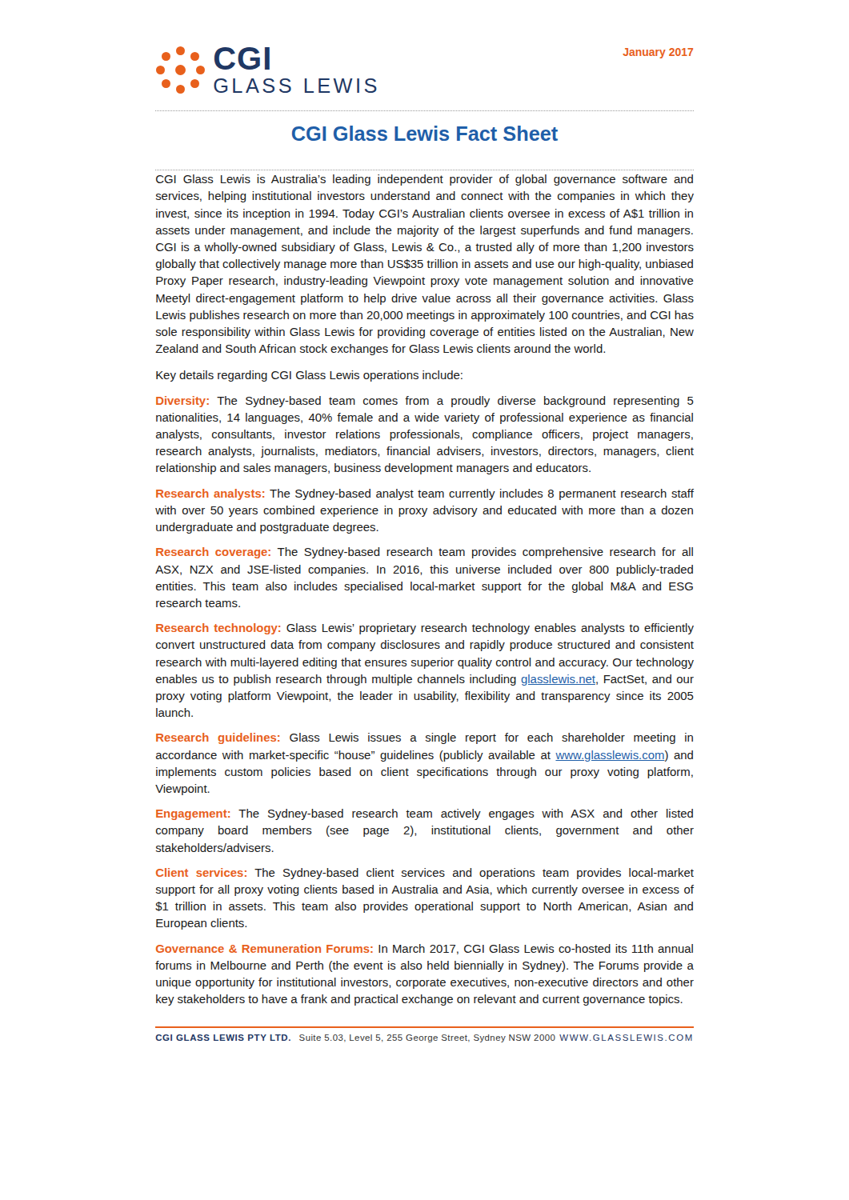CGI GLASS LEWIS
January 2017
CGI Glass Lewis Fact Sheet
CGI Glass Lewis is Australia’s leading independent provider of global governance software and services, helping institutional investors understand and connect with the companies in which they invest, since its inception in 1994. Today CGI’s Australian clients oversee in excess of A$1 trillion in assets under management, and include the majority of the largest superfunds and fund managers. CGI is a wholly-owned subsidiary of Glass, Lewis & Co., a trusted ally of more than 1,200 investors globally that collectively manage more than US$35 trillion in assets and use our high-quality, unbiased Proxy Paper research, industry-leading Viewpoint proxy vote management solution and innovative Meetyl direct-engagement platform to help drive value across all their governance activities. Glass Lewis publishes research on more than 20,000 meetings in approximately 100 countries, and CGI has sole responsibility within Glass Lewis for providing coverage of entities listed on the Australian, New Zealand and South African stock exchanges for Glass Lewis clients around the world.
Key details regarding CGI Glass Lewis operations include:
Diversity: The Sydney-based team comes from a proudly diverse background representing 5 nationalities, 14 languages, 40% female and a wide variety of professional experience as financial analysts, consultants, investor relations professionals, compliance officers, project managers, research analysts, journalists, mediators, financial advisers, investors, directors, managers, client relationship and sales managers, business development managers and educators.
Research analysts: The Sydney-based analyst team currently includes 8 permanent research staff with over 50 years combined experience in proxy advisory and educated with more than a dozen undergraduate and postgraduate degrees.
Research coverage: The Sydney-based research team provides comprehensive research for all ASX, NZX and JSE-listed companies. In 2016, this universe included over 800 publicly-traded entities. This team also includes specialised local-market support for the global M&A and ESG research teams.
Research technology: Glass Lewis’ proprietary research technology enables analysts to efficiently convert unstructured data from company disclosures and rapidly produce structured and consistent research with multi-layered editing that ensures superior quality control and accuracy. Our technology enables us to publish research through multiple channels including glasslewis.net, FactSet, and our proxy voting platform Viewpoint, the leader in usability, flexibility and transparency since its 2005 launch.
Research guidelines: Glass Lewis issues a single report for each shareholder meeting in accordance with market-specific “house” guidelines (publicly available at www.glasslewis.com) and implements custom policies based on client specifications through our proxy voting platform, Viewpoint.
Engagement: The Sydney-based research team actively engages with ASX and other listed company board members (see page 2), institutional clients, government and other stakeholders/advisers.
Client services: The Sydney-based client services and operations team provides local-market support for all proxy voting clients based in Australia and Asia, which currently oversee in excess of $1 trillion in assets. This team also provides operational support to North American, Asian and European clients.
Governance & Remuneration Forums: In March 2017, CGI Glass Lewis co-hosted its 11th annual forums in Melbourne and Perth (the event is also held biennially in Sydney). The Forums provide a unique opportunity for institutional investors, corporate executives, non-executive directors and other key stakeholders to have a frank and practical exchange on relevant and current governance topics.
CGI GLASS LEWIS PTY LTD. Suite 5.03, Level 5, 255 George Street, Sydney NSW 2000
WWW.GLASSLEWIS.COM